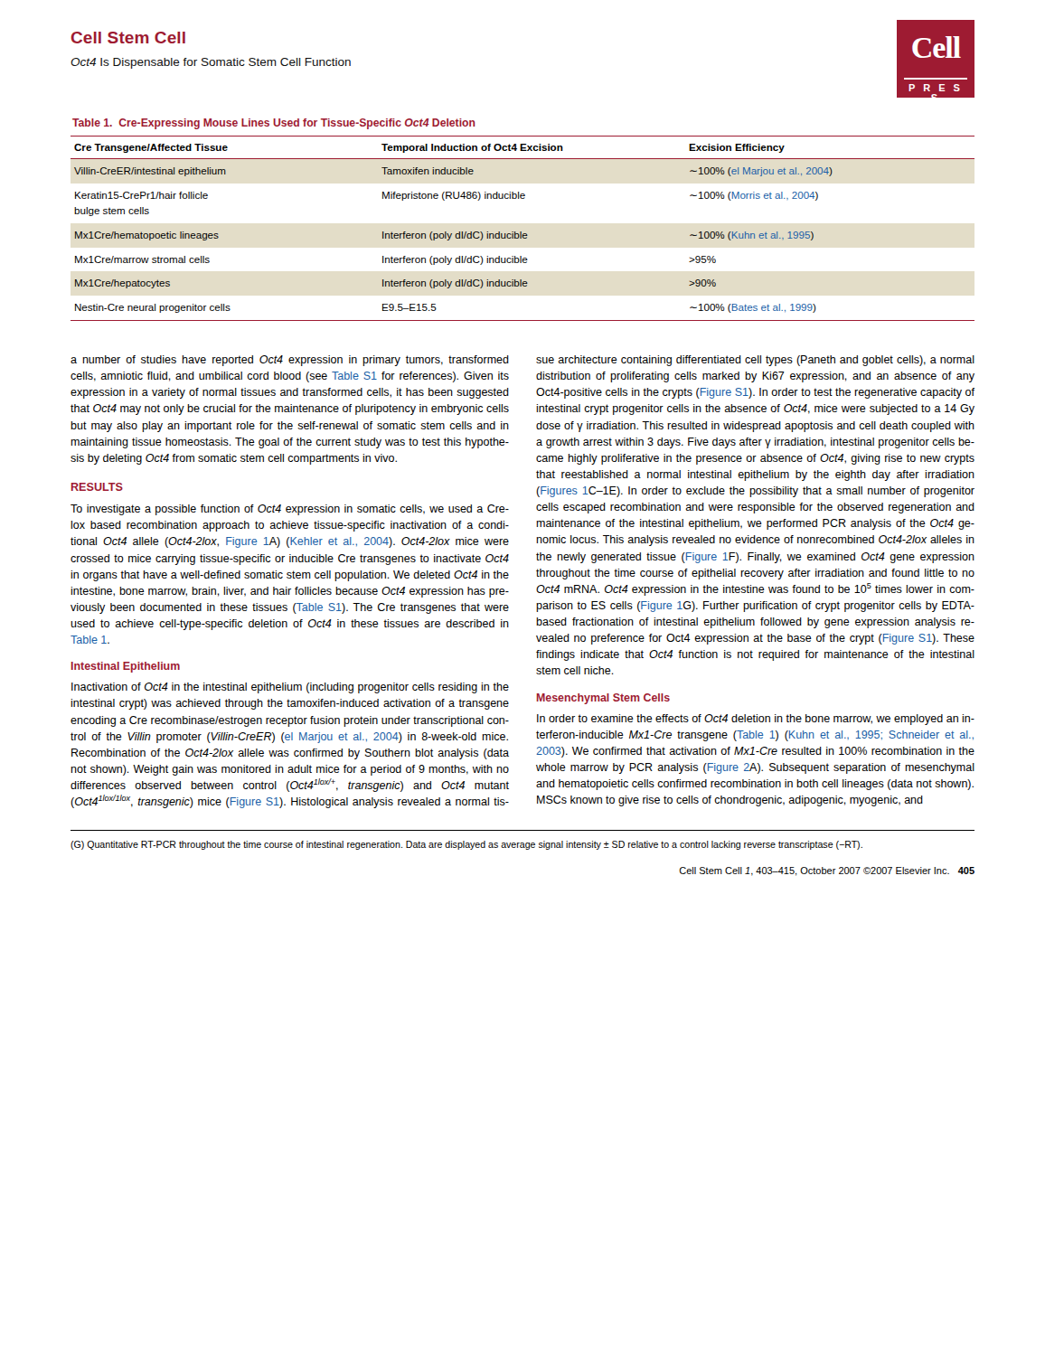Cell P R E S S
Cell Stem Cell
Oct4 Is Dispensable for Somatic Stem Cell Function
Table 1. Cre-Expressing Mouse Lines Used for Tissue-Specific Oct4 Deletion
| Cre Transgene/Affected Tissue | Temporal Induction of Oct4 Excision | Excision Efficiency |
| --- | --- | --- |
| Villin-CreER/intestinal epithelium | Tamoxifen inducible | ∼100% ( el Marjou et al., 2004 ) |
| Keratin15-CrePr1/hair follicle bulge stem cells | Mifepristone (RU486) inducible | ∼100% ( Morris et al., 2004 ) |
| Mx1Cre/hematopoetic lineages | Interferon (poly dI/dC) inducible | ∼100% ( Kuhn et al., 1995 ) |
| Mx1Cre/marrow stromal cells | Interferon (poly dI/dC) inducible | >95% |
| Mx1Cre/hepatocytes | Interferon (poly dI/dC) inducible | >90% |
| Nestin-Cre neural progenitor cells | E9.5–E15.5 | ∼100% ( Bates et al., 1999 ) |
a number of studies have reported Oct4 expression in primary tumors, transformed cells, amniotic fluid, and umbilical cord blood (see Table S1 for references). Given its expression in a variety of normal tissues and transformed cells, it has been suggested that Oct4 may not only be crucial for the maintenance of pluripotency in embryonic cells but may also play an important role for the self-renewal of somatic stem cells and in maintaining tissue homeostasis. The goal of the current study was to test this hypothesis by deleting Oct4 from somatic stem cell compartments in vivo.
RESULTS
To investigate a possible function of Oct4 expression in somatic cells, we used a Cre-lox based recombination approach to achieve tissue-specific inactivation of a conditional Oct4 allele (Oct4-2lox, Figure 1 A) (Kehler et al., 2004). Oct4-2lox mice were crossed to mice carrying tissue-specific or inducible Cre transgenes to inactivate Oct4 in organs that have a well-defined somatic stem cell population. We deleted Oct4 in the intestine, bone marrow, brain, liver, and hair follicles because Oct4 expression has previously been documented in these tissues (Table S1). The Cre transgenes that were used to achieve cell-type-specific deletion of Oct4 in these tissues are described in Table 1.
Intestinal Epithelium
Inactivation of Oct4 in the intestinal epithelium (including progenitor cells residing in the intestinal crypt) was achieved through the tamoxifen-induced activation of a transgene encoding a Cre recombinase/estrogen receptor fusion protein under transcriptional control of the Villin promoter (Villin-CreER) (el Marjou et al., 2004) in 8-week-old mice. Recombination of the Oct4-2lox allele was confirmed by Southern blot analysis (data not shown). Weight gain was monitored in adult mice for a period of 9 months, with no differences observed between control (Oct41lox/+, transgenic) and Oct4 mutant (Oct41lox/1lox, transgenic) mice (Figure S1). Histological analysis revealed a normal tissue architecture containing differentiated cell types (Paneth and goblet cells), a normal distribution of proliferating cells marked by Ki67 expression, and an absence of any Oct4-positive cells in the crypts (Figure S1). In order to test the regenerative capacity of intestinal crypt progenitor cells in the absence of Oct4, mice were subjected to a 14 Gy dose of γ irradiation. This resulted in widespread apoptosis and cell death coupled with a growth arrest within 3 days. Five days after γ irradiation, intestinal progenitor cells became highly proliferative in the presence or absence of Oct4, giving rise to new crypts that reestablished a normal intestinal epithelium by the eighth day after irradiation (Figures 1 C–1E). In order to exclude the possibility that a small number of progenitor cells escaped recombination and were responsible for the observed regeneration and maintenance of the intestinal epithelium, we performed PCR analysis of the Oct4 genomic locus. This analysis revealed no evidence of nonrecombined Oct4-2lox alleles in the newly generated tissue (Figure 1 F). Finally, we examined Oct4 gene expression throughout the time course of epithelial recovery after irradiation and found little to no Oct4 mRNA. Oct4 expression in the intestine was found to be 105 times lower in comparison to ES cells (Figure 1 G). Further purification of crypt progenitor cells by EDTA-based fractionation of intestinal epithelium followed by gene expression analysis revealed no preference for Oct4 expression at the base of the crypt (Figure S1). These findings indicate that Oct4 function is not required for maintenance of the intestinal stem cell niche.
Mesenchymal Stem Cells
In order to examine the effects of Oct4 deletion in the bone marrow, we employed an interferon-inducible Mx1-Cre transgene (Table 1) (Kuhn et al., 1995; Schneider et al., 2003). We confirmed that activation of Mx1-Cre resulted in 100% recombination in the whole marrow by PCR analysis (Figure 2 A). Subsequent separation of mesenchymal and hematopoietic cells confirmed recombination in both cell lineages (data not shown). MSCs known to give rise to cells of chondrogenic, adipogenic, myogenic, and
(G) Quantitative RT-PCR throughout the time course of intestinal regeneration. Data are displayed as average signal intensity ± SD relative to a control lacking reverse transcriptase (−RT).
Cell Stem Cell 1, 403–415, October 2007 ©2007 Elsevier Inc. 405